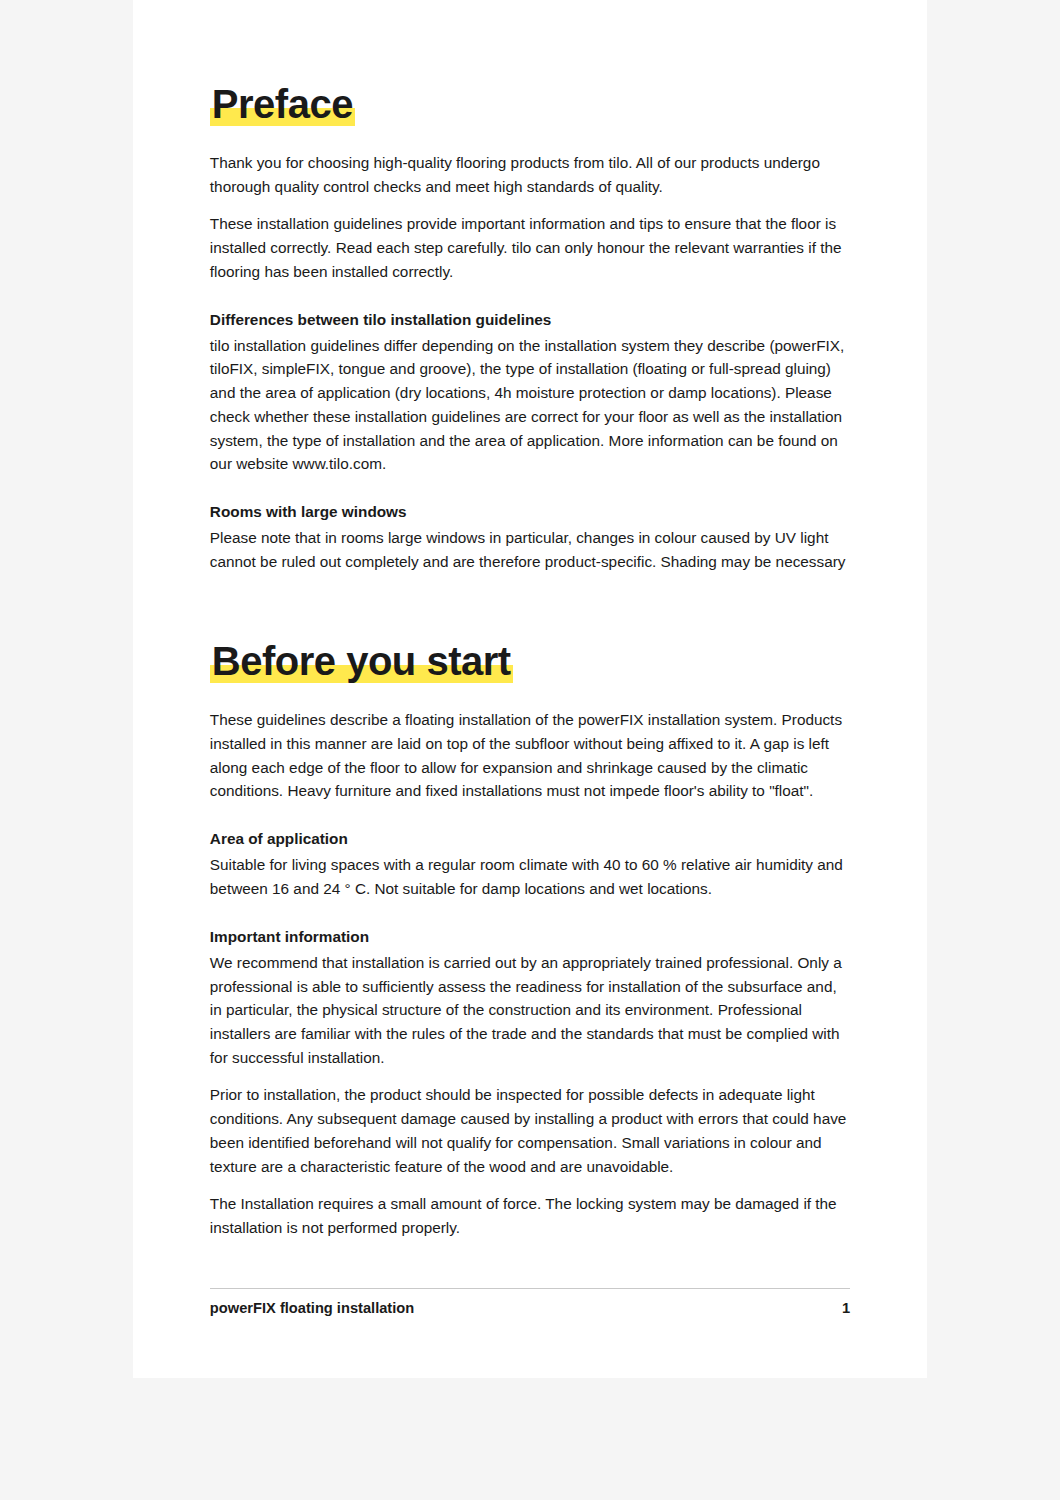Preface
Thank you for choosing high-quality flooring products from tilo. All of our products undergo thorough quality control checks and meet high standards of quality.
These installation guidelines provide important information and tips to ensure that the floor is installed correctly. Read each step carefully. tilo can only honour the relevant warranties if the flooring has been installed correctly.
Differences between tilo installation guidelines
tilo installation guidelines differ depending on the installation system they describe (powerFIX, tiloFIX, simpleFIX, tongue and groove), the type of installation (floating or full-spread gluing) and the area of application (dry locations, 4h moisture protection or damp locations). Please check whether these installation guidelines are correct for your floor as well as the installation system, the type of installation and the area of application. More information can be found on our website www.tilo.com.
Rooms with large windows
Please note that in rooms large windows in particular, changes in colour caused by UV light cannot be ruled out completely and are therefore product-specific. Shading may be necessary
Before you start
These guidelines describe a floating installation of the powerFIX installation system. Products installed in this manner are laid on top of the subfloor without being affixed to it. A gap is left along each edge of the floor to allow for expansion and shrinkage caused by the climatic conditions. Heavy furniture and fixed installations must not impede floor's ability to "float".
Area of application
Suitable for living spaces with a regular room climate with 40 to 60 % relative air humidity and between 16 and 24 ° C. Not suitable for damp locations and wet locations.
Important information
We recommend that installation is carried out by an appropriately trained professional. Only a professional is able to sufficiently assess the readiness for installation of the subsurface and, in particular, the physical structure of the construction and its environment. Professional installers are familiar with the rules of the trade and the standards that must be complied with for successful installation.
Prior to installation, the product should be inspected for possible defects in adequate light conditions. Any subsequent damage caused by installing a product with errors that could have been identified beforehand will not qualify for compensation. Small variations in colour and texture are a characteristic feature of the wood and are unavoidable.
The Installation requires a small amount of force. The locking system may be damaged if the installation is not performed properly.
powerFIX floating installation 1